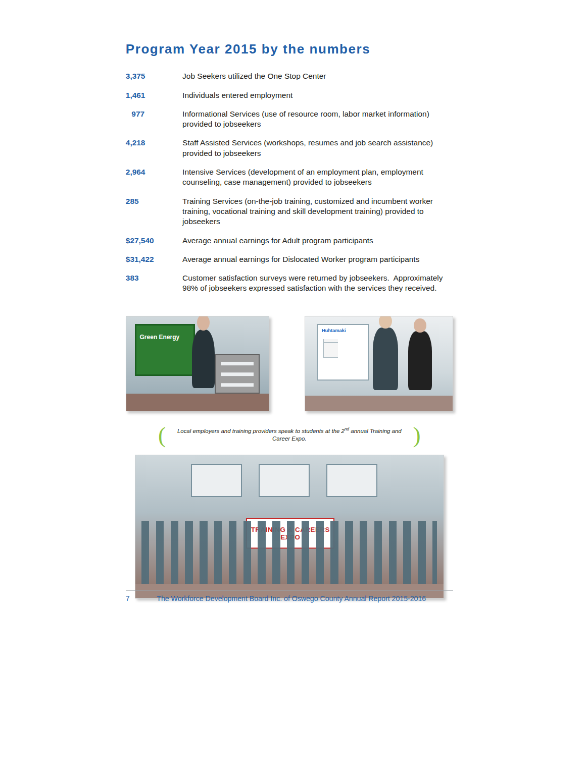Program Year 2015 by the numbers
| 3,375 | Job Seekers utilized the One Stop Center |
| 1,461 | Individuals entered employment |
| 977 | Informational Services (use of resource room, labor market information) provided to jobseekers |
| 4,218 | Staff Assisted Services (workshops, resumes and job search assistance) provided to jobseekers |
| 2,964 | Intensive Services (development of an employment plan, employment counseling, case management) provided to jobseekers |
| 285 | Training Services (on-the-job training, customized and incumbent worker training, vocational training and skill development training) provided to jobseekers |
| $27,540 | Average annual earnings for Adult program participants |
| $31,422 | Average annual earnings for Dislocated Worker program participants |
| 383 | Customer satisfaction surveys were returned by jobseekers. Approximately 98% of jobseekers expressed satisfaction with the services they received. |
(
Local employers and training providers speak to students at the 2nd annual Training and Career Expo.
)
TRAINING & CAREERS
EXPO
7
The Workforce Development Board Inc. of Oswego County Annual Report 2015-2016